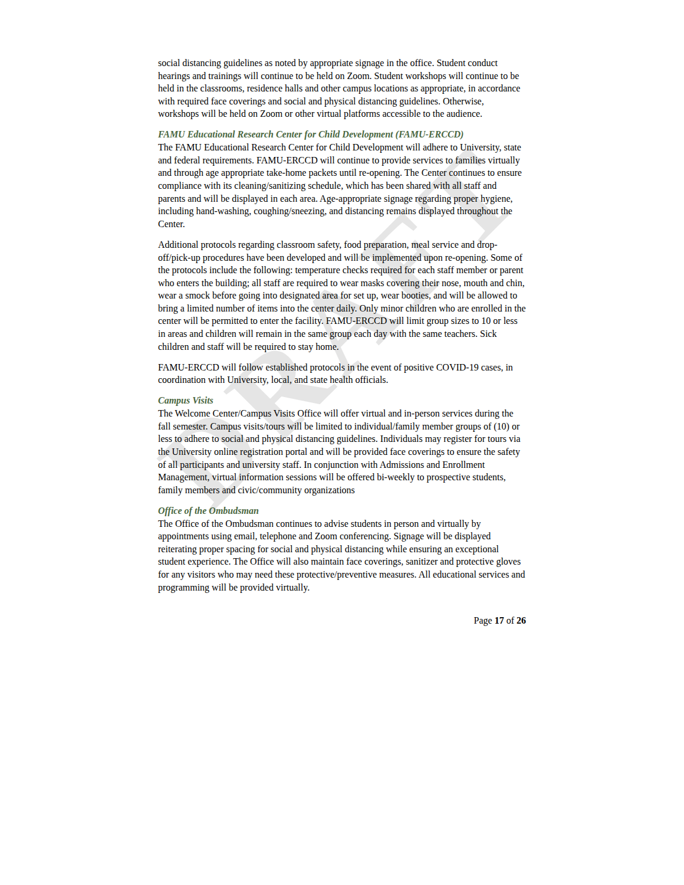DRAFT
social distancing guidelines as noted by appropriate signage in the office. Student conduct hearings and trainings will continue to be held on Zoom. Student workshops will continue to be held in the classrooms, residence halls and other campus locations as appropriate, in accordance with required face coverings and social and physical distancing guidelines. Otherwise, workshops will be held on Zoom or other virtual platforms accessible to the audience.
FAMU Educational Research Center for Child Development (FAMU-ERCCD)
The FAMU Educational Research Center for Child Development will adhere to University, state and federal requirements. FAMU-ERCCD will continue to provide services to families virtually and through age appropriate take-home packets until re-opening. The Center continues to ensure compliance with its cleaning/sanitizing schedule, which has been shared with all staff and parents and will be displayed in each area. Age-appropriate signage regarding proper hygiene, including hand-washing, coughing/sneezing, and distancing remains displayed throughout the Center.
Additional protocols regarding classroom safety, food preparation, meal service and drop-off/pick-up procedures have been developed and will be implemented upon re-opening. Some of the protocols include the following: temperature checks required for each staff member or parent who enters the building; all staff are required to wear masks covering their nose, mouth and chin, wear a smock before going into designated area for set up, wear booties, and will be allowed to bring a limited number of items into the center daily. Only minor children who are enrolled in the center will be permitted to enter the facility. FAMU-ERCCD will limit group sizes to 10 or less in areas and children will remain in the same group each day with the same teachers. Sick children and staff will be required to stay home.
FAMU-ERCCD will follow established protocols in the event of positive COVID-19 cases, in coordination with University, local, and state health officials.
Campus Visits
The Welcome Center/Campus Visits Office will offer virtual and in-person services during the fall semester. Campus visits/tours will be limited to individual/family member groups of (10) or less to adhere to social and physical distancing guidelines. Individuals may register for tours via the University online registration portal and will be provided face coverings to ensure the safety of all participants and university staff. In conjunction with Admissions and Enrollment Management, virtual information sessions will be offered bi-weekly to prospective students, family members and civic/community organizations
Office of the Ombudsman
The Office of the Ombudsman continues to advise students in person and virtually by appointments using email, telephone and Zoom conferencing. Signage will be displayed reiterating proper spacing for social and physical distancing while ensuring an exceptional student experience. The Office will also maintain face coverings, sanitizer and protective gloves for any visitors who may need these protective/preventive measures. All educational services and programming will be provided virtually.
Page 17 of 26